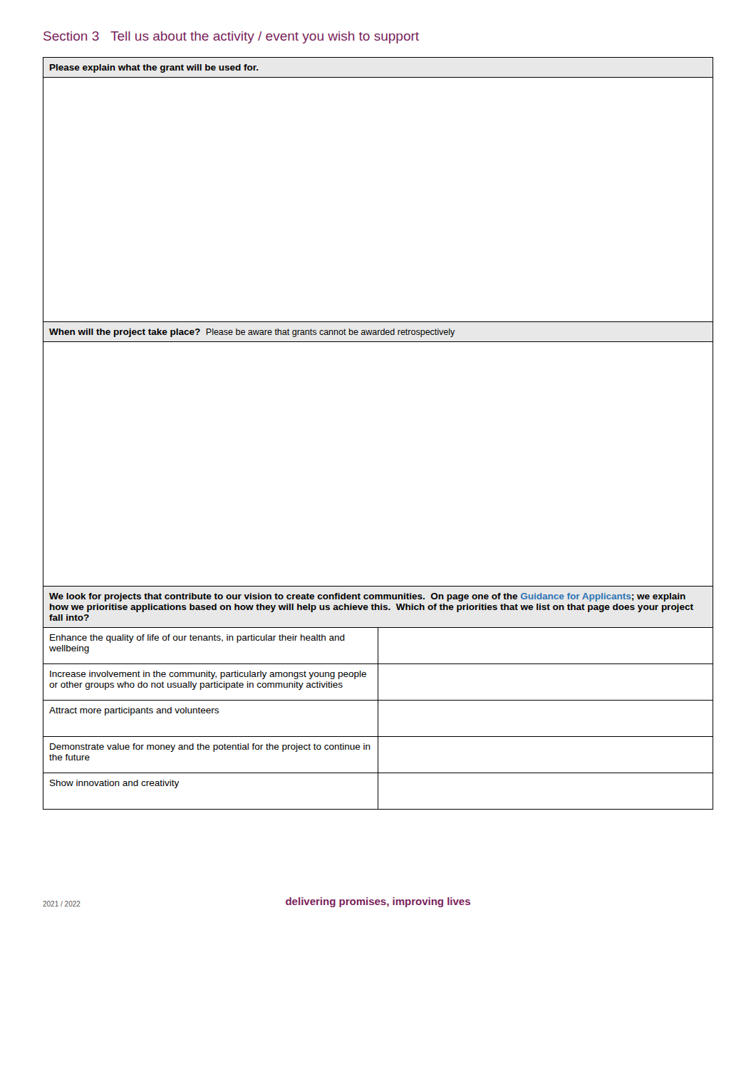Section 3 Tell us about the activity / event you wish to support
| Please explain what the grant will be used for. |
| When will the project take place? Please be aware that grants cannot be awarded retrospectively |
| We look for projects that contribute to our vision to create confident communities. On page one of the Guidance for Applicants ; we explain how we prioritise applications based on how they will help us achieve this. Which of the priorities that we list on that page does your project fall into? |
| Enhance the quality of life of our tenants, in particular their health and wellbeing | |
| Increase involvement in the community, particularly amongst young people or other groups who do not usually participate in community activities | |
| Attract more participants and volunteers | |
| Demonstrate value for money and the potential for the project to continue in the future | |
| Show innovation and creativity | |
2021 / 2022 delivering promises, improving lives